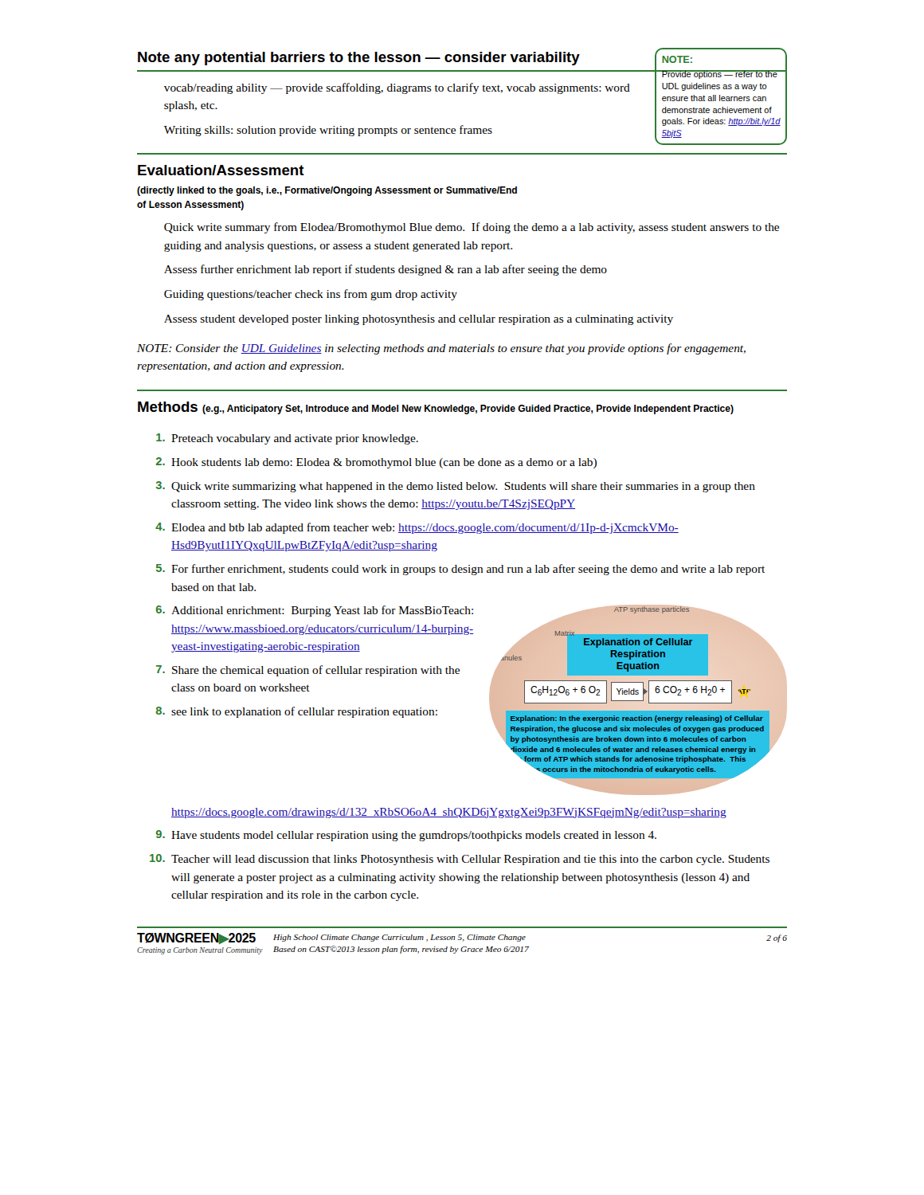NOTE: Provide options — refer to the UDL guidelines as a way to ensure that all learners can demonstrate achievement of goals. For ideas: http://bit.ly/1d5bjtS
Note any potential barriers to the lesson — consider variability
vocab/reading ability — provide scaffolding, diagrams to clarify text, vocab assignments: word splash, etc.
Writing skills: solution provide writing prompts or sentence frames
Evaluation/Assessment
(directly linked to the goals, i.e., Formative/Ongoing Assessment or Summative/End
of Lesson Assessment)
Quick write summary from Elodea/Bromothymol Blue demo. If doing the demo a a lab activity, assess student answers to the guiding and analysis questions, or assess a student generated lab report.
Assess further enrichment lab report if students designed & ran a lab after seeing the demo
Guiding questions/teacher check ins from gum drop activity
Assess student developed poster linking photosynthesis and cellular respiration as a culminating activity
NOTE: Consider the UDL Guidelines in selecting methods and materials to ensure that you provide options for engagement, representation, and action and expression.
Methods (e.g., Anticipatory Set, Introduce and Model New Knowledge, Provide Guided Practice, Provide Independent Practice)
Preteach vocabulary and activate prior knowledge.
Hook students lab demo: Elodea & bromothymol blue (can be done as a demo or a lab)
Quick write summarizing what happened in the demo listed below. Students will share their summaries in a group then classroom setting. The video link shows the demo: https://youtu.be/T4SzjSEQpPY
Elodea and btb lab adapted from teacher web: https://docs.google.com/document/d/1Ip-d-jXcmckVMo-Hsd9ByutI1IYQxqUlLpwBtZFyIqA/edit?usp=sharing
For further enrichment, students could work in groups to design and run a lab after seeing the demo and write a lab report based on that lab.
ATP synthase particles Interm Matrix Ribo Granules ane
Explanation of Cellular Respiration
Equation
C6H12O6 + 6 O2 Yields 6 CO2 + 6 H20 + ATP
Explanation: In the exergonic reaction (energy releasing) of Cellular Respiration, the glucose and six molecules of oxygen gas produced by photosynthesis are broken down into 6 molecules of carbon dioxide and 6 molecules of water and releases chemical energy in the form of ATP which stands for adenosine triphosphate. This process occurs in the mitochondria of eukaryotic cells.
Additional enrichment: Burping Yeast lab for MassBioTeach: https://www.massbioed.org/educators/curriculum/14-burping-yeast-investigating-aerobic-respiration
Share the chemical equation of cellular respiration with the class on board on worksheet
see link to explanation of cellular respiration equation: https://docs.google.com/drawings/d/132_xRbSO6oA4_shQKD6jYgxtgXei9p3FWjKSFqejmNg/edit?usp=sharing
Have students model cellular respiration using the gumdrops/toothpicks models created in lesson 4.
Teacher will lead discussion that links Photosynthesis with Cellular Respiration and tie this into the carbon cycle. Students will generate a poster project as a culminating activity showing the relationship between photosynthesis (lesson 4) and cellular respiration and its role in the carbon cycle.
TØWNGREEN▶2025
Creating a Carbon Neutral Community
High School Climate Change Curriculum , Lesson 5, Climate Change
Based on CAST©2013 lesson plan form, revised by Grace Meo 6/2017
2 of 6